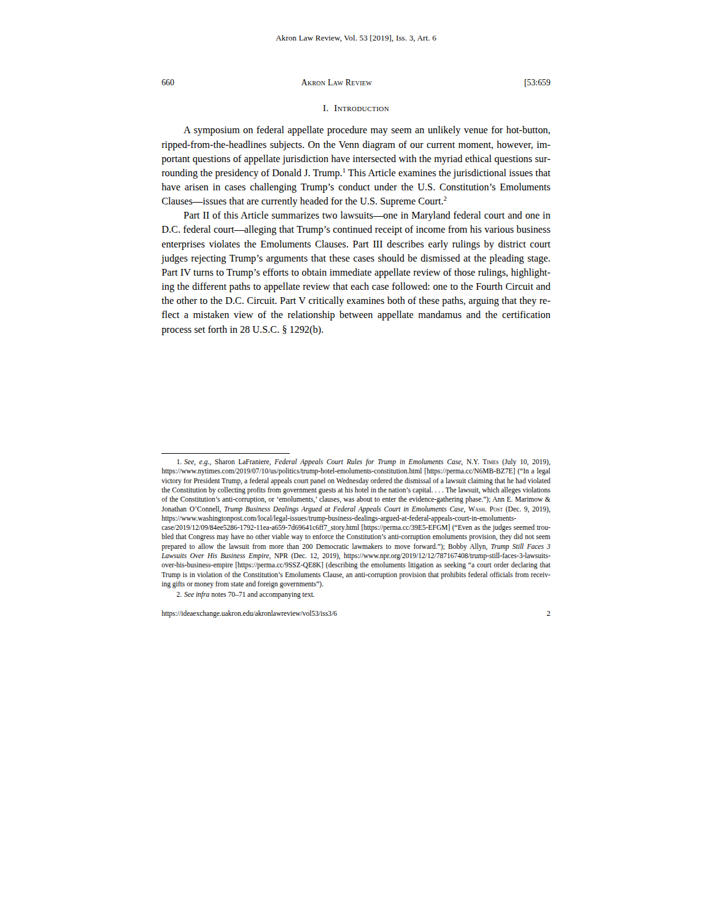Akron Law Review, Vol. 53 [2019], Iss. 3, Art. 6
660 Akron Law Review [53:659
I. Introduction
A symposium on federal appellate procedure may seem an unlikely venue for hot-button, ripped-from-the-headlines subjects. On the Venn diagram of our current moment, however, important questions of appellate jurisdiction have intersected with the myriad ethical questions surrounding the presidency of Donald J. Trump.1 This Article examines the jurisdictional issues that have arisen in cases challenging Trump’s conduct under the U.S. Constitution’s Emoluments Clauses—issues that are currently headed for the U.S. Supreme Court.2
Part II of this Article summarizes two lawsuits—one in Maryland federal court and one in D.C. federal court—alleging that Trump’s continued receipt of income from his various business enterprises violates the Emoluments Clauses. Part III describes early rulings by district court judges rejecting Trump’s arguments that these cases should be dismissed at the pleading stage. Part IV turns to Trump’s efforts to obtain immediate appellate review of those rulings, highlighting the different paths to appellate review that each case followed: one to the Fourth Circuit and the other to the D.C. Circuit. Part V critically examines both of these paths, arguing that they reflect a mistaken view of the relationship between appellate mandamus and the certification process set forth in 28 U.S.C. § 1292(b).
1. See, e.g., Sharon LaFraniere, Federal Appeals Court Rules for Trump in Emoluments Case, N.Y. Times (July 10, 2019), https://www.nytimes.com/2019/07/10/us/politics/trump-hotel-emoluments-constitution.html [https://perma.cc/N6MB-BZ7E] (“In a legal victory for President Trump, a federal appeals court panel on Wednesday ordered the dismissal of a lawsuit claiming that he had violated the Constitution by collecting profits from government guests at his hotel in the nation’s capital. . . . The lawsuit, which alleges violations of the Constitution’s anti-corruption, or ‘emoluments,’ clauses, was about to enter the evidence-gathering phase.”); Ann E. Marimow & Jonathan O’Connell, Trump Business Dealings Argued at Federal Appeals Court in Emoluments Case, Wash. Post (Dec. 9, 2019), https://www.washingtonpost.com/local/legal-issues/trump-business-dealings-argued-at-federal-appeals-court-in-emoluments-case/2019/12/09/84ee5286-1792-11ea-a659-7d69641c6ff7_story.html [https://perma.cc/39E5-EFGM] (“Even as the judges seemed troubled that Congress may have no other viable way to enforce the Constitution’s anti-corruption emoluments provision, they did not seem prepared to allow the lawsuit from more than 200 Democratic lawmakers to move forward.”); Bobby Allyn, Trump Still Faces 3 Lawsuits Over His Business Empire, NPR (Dec. 12, 2019), https://www.npr.org/2019/12/12/787167408/trump-still-faces-3-lawsuits-over-his-business-empire [https://perma.cc/9SSZ-QE8K] (describing the emoluments litigation as seeking “a court order declaring that Trump is in violation of the Constitution’s Emoluments Clause, an anti-corruption provision that prohibits federal officials from receiving gifts or money from state and foreign governments”).
2. See infra notes 70–71 and accompanying text.
https://ideaexchange.uakron.edu/akronlawreview/vol53/iss3/6 2